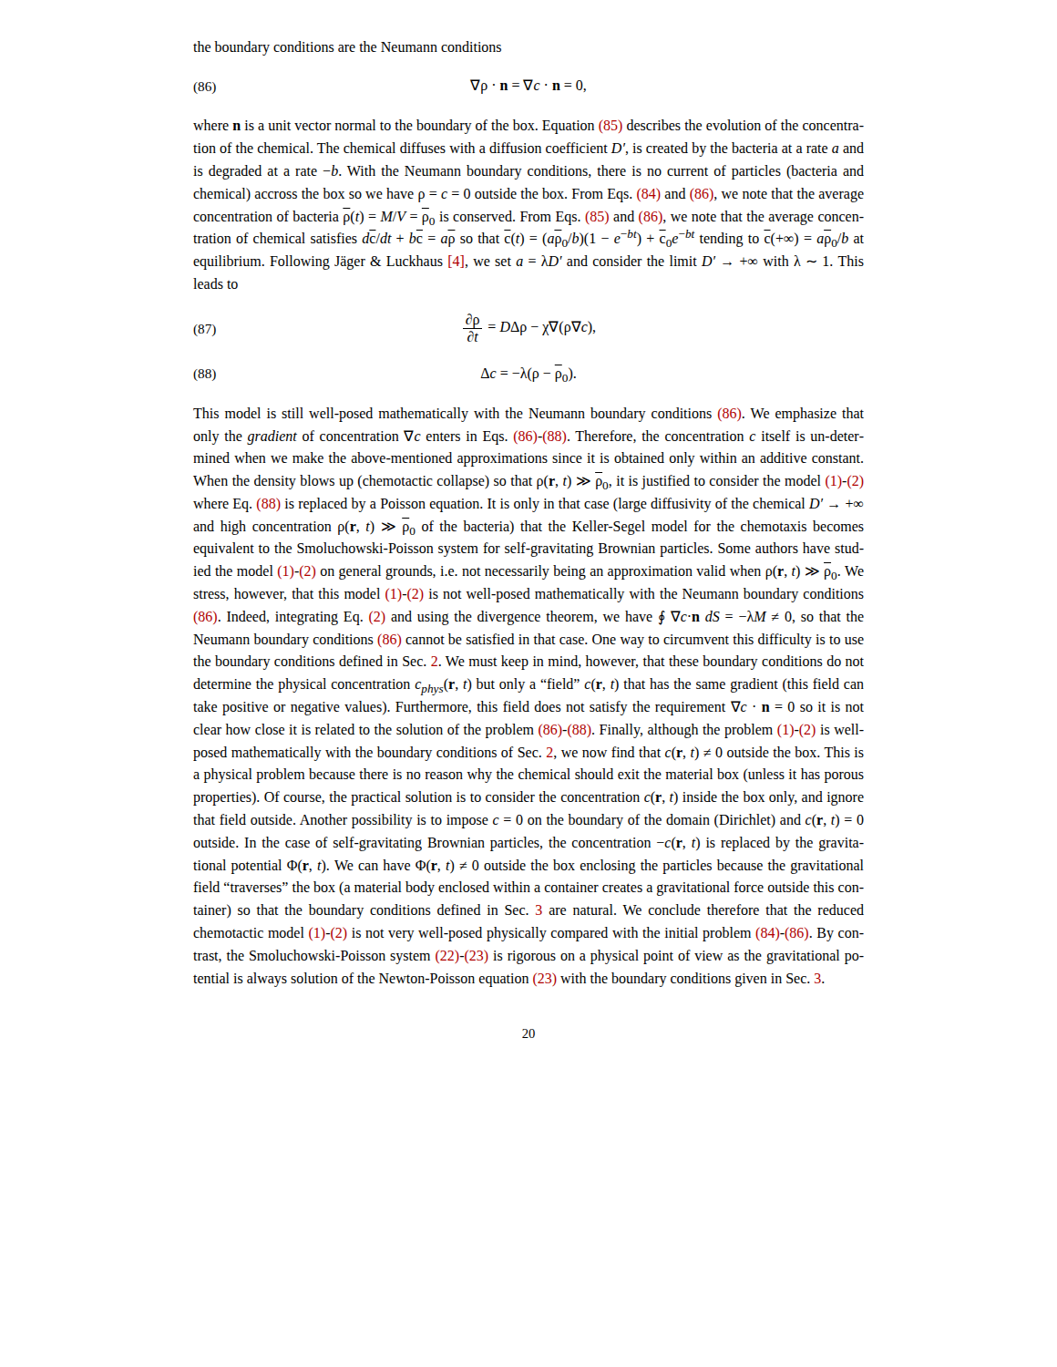the boundary conditions are the Neumann conditions
(86)
∇ρ · n = ∇c · n = 0,
where n is a unit vector normal to the boundary of the box. Equation (85) describes the evolution of the concentration of the chemical. The chemical diffuses with a diffusion coefficient D′, is created by the bacteria at a rate a and is degraded at a rate −b. With the Neumann boundary conditions, there is no current of particles (bacteria and chemical) accross the box so we have ρ = c = 0 outside the box. From Eqs. (84) and (86), we note that the average concentration of bacteria ρ(t) = M/V = ρ0 is conserved. From Eqs. (85) and (86), we note that the average concentration of chemical satisfies dc/dt + bc = aρ so that c(t) = (aρ0/b)(1 − e−bt) + c0e−bt tending to c(+∞) = aρ0/b at equilibrium. Following Jäger & Luckhaus [4], we set a = λD′ and consider the limit D′ → +∞ with λ ∼ 1. This leads to
(87)
∂ρ∂t = DΔρ − χ∇(ρ∇c),
(88)
Δc = −λ(ρ − ρ0).
This model is still well-posed mathematically with the Neumann boundary conditions (86). We emphasize that only the gradient of concentration ∇c enters in Eqs. (86)-(88). Therefore, the concentration c itself is un-determined when we make the above-mentioned approximations since it is obtained only within an additive constant. When the density blows up (chemotactic collapse) so that ρ(r, t) ≫ ρ0, it is justified to consider the model (1)-(2) where Eq. (88) is replaced by a Poisson equation. It is only in that case (large diffusivity of the chemical D′ → +∞ and high concentration ρ(r, t) ≫ ρ0 of the bacteria) that the Keller-Segel model for the chemotaxis becomes equivalent to the Smoluchowski-Poisson system for self-gravitating Brownian particles. Some authors have studied the model (1)-(2) on general grounds, i.e. not necessarily being an approximation valid when ρ(r, t) ≫ ρ0. We stress, however, that this model (1)-(2) is not well-posed mathematically with the Neumann boundary conditions (86). Indeed, integrating Eq. (2) and using the divergence theorem, we have ∮ ∇c·n dS = −λM ≠ 0, so that the Neumann boundary conditions (86) cannot be satisfied in that case. One way to circumvent this difficulty is to use the boundary conditions defined in Sec. 2. We must keep in mind, however, that these boundary conditions do not determine the physical concentration cphys(r, t) but only a “field” c(r, t) that has the same gradient (this field can take positive or negative values). Furthermore, this field does not satisfy the requirement ∇c · n = 0 so it is not clear how close it is related to the solution of the problem (86)-(88). Finally, although the problem (1)-(2) is well-posed mathematically with the boundary conditions of Sec. 2, we now find that c(r, t) ≠ 0 outside the box. This is a physical problem because there is no reason why the chemical should exit the material box (unless it has porous properties). Of course, the practical solution is to consider the concentration c(r, t) inside the box only, and ignore that field outside. Another possibility is to impose c = 0 on the boundary of the domain (Dirichlet) and c(r, t) = 0 outside. In the case of self-gravitating Brownian particles, the concentration −c(r, t) is replaced by the gravitational potential Φ(r, t). We can have Φ(r, t) ≠ 0 outside the box enclosing the particles because the gravitational field “traverses” the box (a material body enclosed within a container creates a gravitational force outside this container) so that the boundary conditions defined in Sec. 3 are natural. We conclude therefore that the reduced chemotactic model (1)-(2) is not very well-posed physically compared with the initial problem (84)-(86). By contrast, the Smoluchowski-Poisson system (22)-(23) is rigorous on a physical point of view as the gravitational potential is always solution of the Newton-Poisson equation (23) with the boundary conditions given in Sec. 3.
20